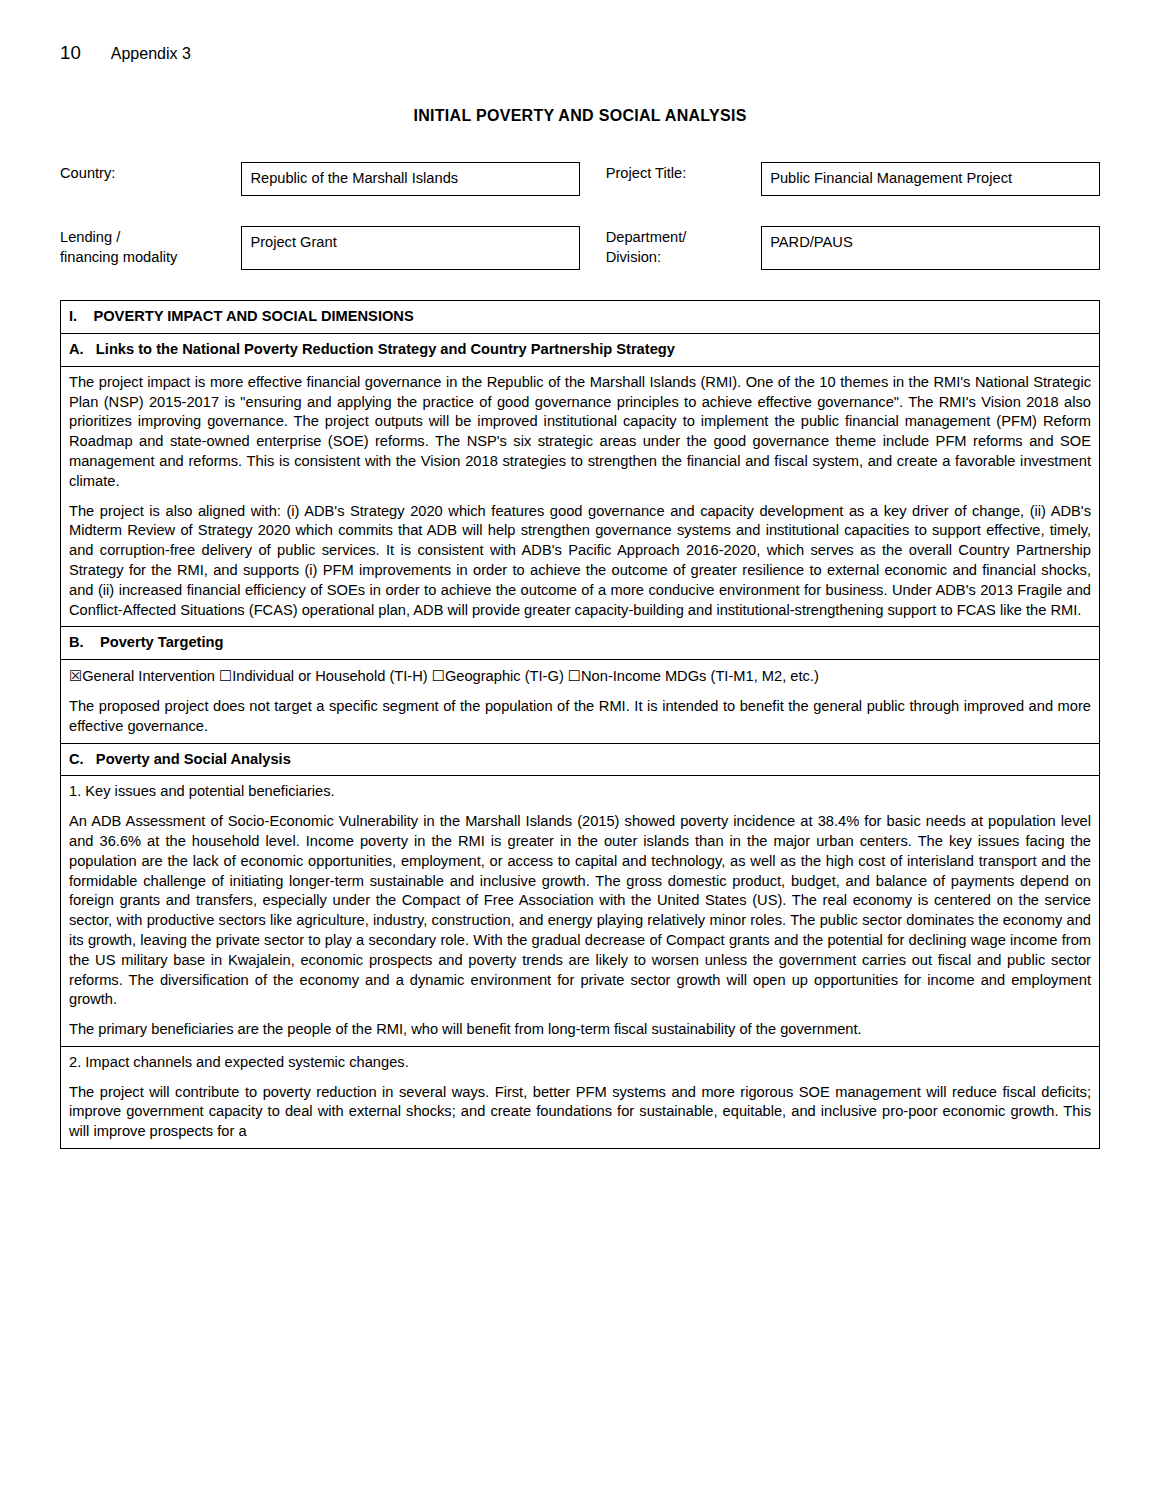10 Appendix 3
INITIAL POVERTY AND SOCIAL ANALYSIS
| Country: | Republic of the Marshall Islands | | Project Title: | Public Financial Management Project |
| Lending / financing modality | Project Grant | | Department/ Division: | PARD/PAUS |
| I. POVERTY IMPACT AND SOCIAL DIMENSIONS |
| A. Links to the National Poverty Reduction Strategy and Country Partnership Strategy |
| The project impact is more effective financial governance in the Republic of the Marshall Islands (RMI). One of the 10 themes in the RMI's National Strategic Plan (NSP) 2015-2017 is "ensuring and applying the practice of good governance principles to achieve effective governance". The RMI's Vision 2018 also prioritizes improving governance. The project outputs will be improved institutional capacity to implement the public financial management (PFM) Reform Roadmap and state-owned enterprise (SOE) reforms. The NSP's six strategic areas under the good governance theme include PFM reforms and SOE management and reforms. This is consistent with the Vision 2018 strategies to strengthen the financial and fiscal system, and create a favorable investment climate. The project is also aligned with: (i) ADB's Strategy 2020 which features good governance and capacity development as a key driver of change, (ii) ADB's Midterm Review of Strategy 2020 which commits that ADB will help strengthen governance systems and institutional capacities to support effective, timely, and corruption-free delivery of public services. It is consistent with ADB's Pacific Approach 2016-2020, which serves as the overall Country Partnership Strategy for the RMI, and supports (i) PFM improvements in order to achieve the outcome of greater resilience to external economic and financial shocks, and (ii) increased financial efficiency of SOEs in order to achieve the outcome of a more conducive environment for business. Under ADB's 2013 Fragile and Conflict-Affected Situations (FCAS) operational plan, ADB will provide greater capacity-building and institutional-strengthening support to FCAS like the RMI. |
| B. Poverty Targeting |
| ☒ General Intervention ☐ Individual or Household (TI-H) ☐ Geographic (TI-G) ☐ Non-Income MDGs (TI-M1, M2, etc.) The proposed project does not target a specific segment of the population of the RMI. It is intended to benefit the general public through improved and more effective governance. |
| C. Poverty and Social Analysis |
| 1. Key issues and potential beneficiaries. An ADB Assessment of Socio-Economic Vulnerability in the Marshall Islands (2015) showed poverty incidence at 38.4% for basic needs at population level and 36.6% at the household level. Income poverty in the RMI is greater in the outer islands than in the major urban centers. The key issues facing the population are the lack of economic opportunities, employment, or access to capital and technology, as well as the high cost of interisland transport and the formidable challenge of initiating longer-term sustainable and inclusive growth. The gross domestic product, budget, and balance of payments depend on foreign grants and transfers, especially under the Compact of Free Association with the United States (US). The real economy is centered on the service sector, with productive sectors like agriculture, industry, construction, and energy playing relatively minor roles. The public sector dominates the economy and its growth, leaving the private sector to play a secondary role. With the gradual decrease of Compact grants and the potential for declining wage income from the US military base in Kwajalein, economic prospects and poverty trends are likely to worsen unless the government carries out fiscal and public sector reforms. The diversification of the economy and a dynamic environment for private sector growth will open up opportunities for income and employment growth. The primary beneficiaries are the people of the RMI, who will benefit from long-term fiscal sustainability of the government. |
| 2. Impact channels and expected systemic changes. The project will contribute to poverty reduction in several ways. First, better PFM systems and more rigorous SOE management will reduce fiscal deficits; improve government capacity to deal with external shocks; and create foundations for sustainable, equitable, and inclusive pro-poor economic growth. This will improve prospects for a |